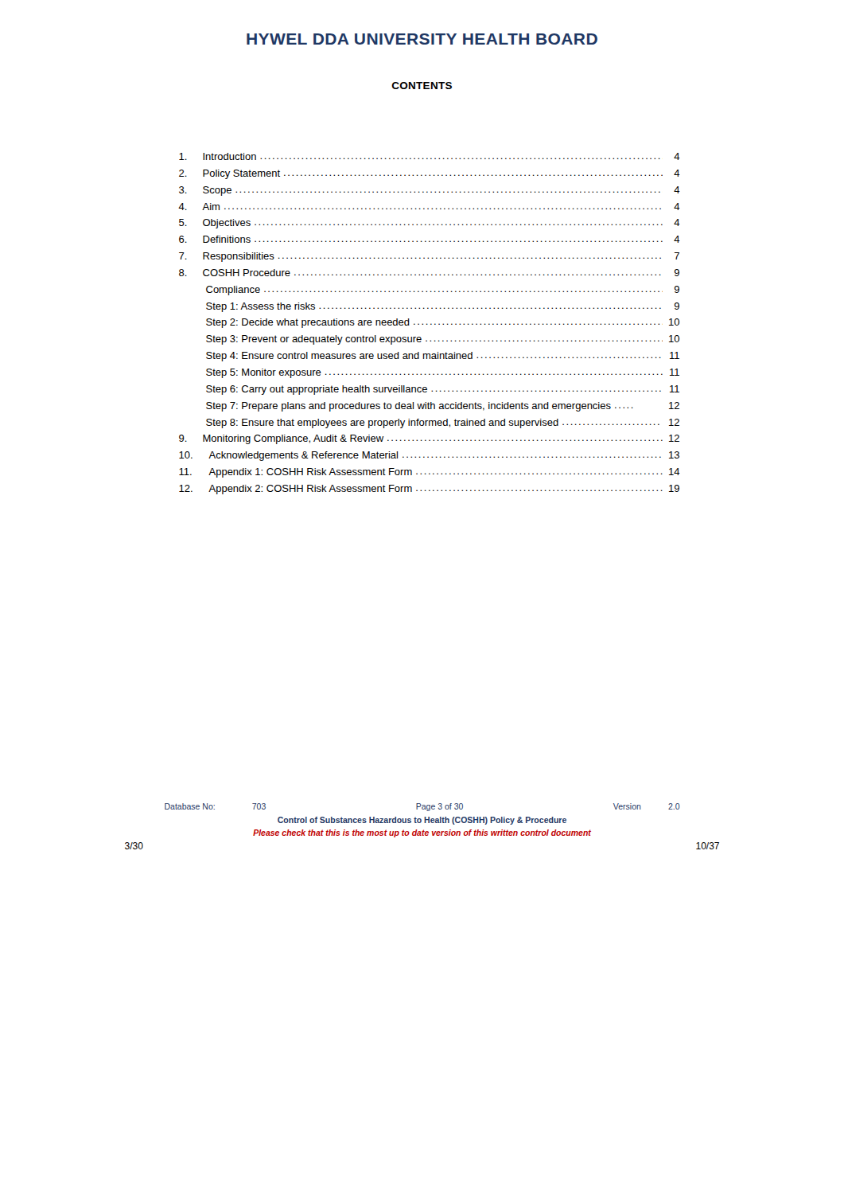HYWEL DDA UNIVERSITY HEALTH BOARD
CONTENTS
1. Introduction ................................................................................................................................. 4
2. Policy Statement ................................................................................................................................. 4
3. Scope ................................................................................................................................. 4
4. Aim ................................................................................................................................. 4
5. Objectives ................................................................................................................................. 4
6. Definitions ................................................................................................................................. 4
7. Responsibilities ................................................................................................................................. 7
8. COSHH Procedure ................................................................................................................................. 9
Compliance ................................................................................................................................. 9
Step 1: Assess the risks ................................................................................................................................. 9
Step 2: Decide what precautions are needed ................................................................................................................................. 10
Step 3: Prevent or adequately control exposure ................................................................................................................................. 10
Step 4: Ensure control measures are used and maintained ................................................................................................................................. 11
Step 5: Monitor exposure ................................................................................................................................. 11
Step 6: Carry out appropriate health surveillance ................................................................................................................................. 11
Step 7: Prepare plans and procedures to deal with accidents, incidents and emergencies ..... 12
Step 8: Ensure that employees are properly informed, trained and supervised ........................ 12
9. Monitoring Compliance, Audit & Review ................................................................................................................................. 12
10. Acknowledgements & Reference Material ................................................................................................................................. 13
11. Appendix 1: COSHH Risk Assessment Form ................................................................................................................................. 14
12. Appendix 2: COSHH Risk Assessment Form ................................................................................................................................. 19
Database No: 703 Page 3 of 30 Version 2.0
Control of Substances Hazardous to Health (COSHH) Policy & Procedure
Please check that this is the most up to date version of this written control document
3/30
10/37